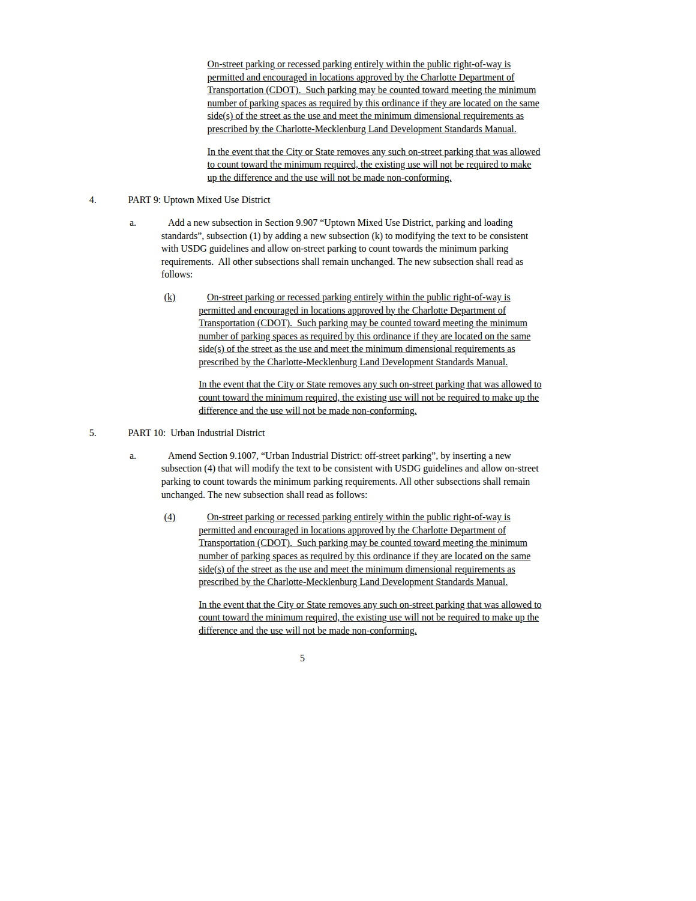On-street parking or recessed parking entirely within the public right-of-way is permitted and encouraged in locations approved by the Charlotte Department of Transportation (CDOT). Such parking may be counted toward meeting the minimum number of parking spaces as required by this ordinance if they are located on the same side(s) of the street as the use and meet the minimum dimensional requirements as prescribed by the Charlotte-Mecklenburg Land Development Standards Manual.
In the event that the City or State removes any such on-street parking that was allowed to count toward the minimum required, the existing use will not be required to make up the difference and the use will not be made non-conforming.
4. PART 9: Uptown Mixed Use District
a. Add a new subsection in Section 9.907 “Uptown Mixed Use District, parking and loading standards”, subsection (1) by adding a new subsection (k) to modifying the text to be consistent with USDG guidelines and allow on-street parking to count towards the minimum parking requirements. All other subsections shall remain unchanged. The new subsection shall read as follows:
(k) On-street parking or recessed parking entirely within the public right-of-way is permitted and encouraged in locations approved by the Charlotte Department of Transportation (CDOT). Such parking may be counted toward meeting the minimum number of parking spaces as required by this ordinance if they are located on the same side(s) of the street as the use and meet the minimum dimensional requirements as prescribed by the Charlotte-Mecklenburg Land Development Standards Manual.
In the event that the City or State removes any such on-street parking that was allowed to count toward the minimum required, the existing use will not be required to make up the difference and the use will not be made non-conforming.
5. PART 10: Urban Industrial District
a. Amend Section 9.1007, “Urban Industrial District: off-street parking”, by inserting a new subsection (4) that will modify the text to be consistent with USDG guidelines and allow on-street parking to count towards the minimum parking requirements. All other subsections shall remain unchanged. The new subsection shall read as follows:
(4) On-street parking or recessed parking entirely within the public right-of-way is permitted and encouraged in locations approved by the Charlotte Department of Transportation (CDOT). Such parking may be counted toward meeting the minimum number of parking spaces as required by this ordinance if they are located on the same side(s) of the street as the use and meet the minimum dimensional requirements as prescribed by the Charlotte-Mecklenburg Land Development Standards Manual.
In the event that the City or State removes any such on-street parking that was allowed to count toward the minimum required, the existing use will not be required to make up the difference and the use will not be made non-conforming.
5